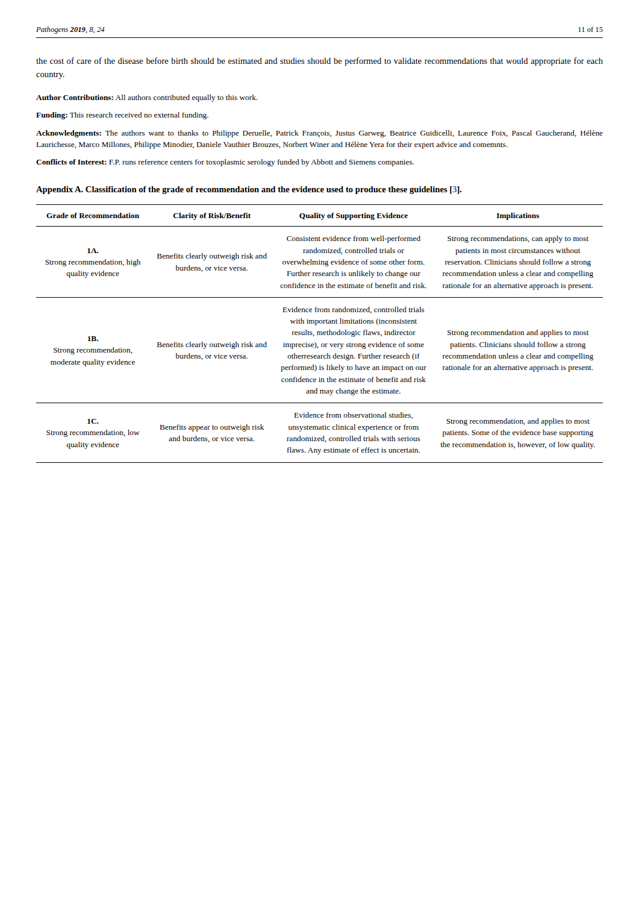Pathogens 2019, 8, 24
11 of 15
the cost of care of the disease before birth should be estimated and studies should be performed to validate recommendations that would appropriate for each country.
Author Contributions: All authors contributed equally to this work.
Funding: This research received no external funding.
Acknowledgments: The authors want to thanks to Philippe Deruelle, Patrick François, Justus Garweg, Beatrice Guidicelli, Laurence Foix, Pascal Gaucherand, Hélène Laurichesse, Marco Millones, Philippe Minodier, Daniele Vauthier Brouzes, Norbert Winer and Hélène Yera for their expert advice and comemnts.
Conflicts of Interest: F.P. runs reference centers for toxoplasmic serology funded by Abbott and Siemens companies.
Appendix A. Classification of the grade of recommendation and the evidence used to produce these guidelines [3].
| Grade of Recommendation | Clarity of Risk/Benefit | Quality of Supporting Evidence | Implications |
| --- | --- | --- | --- |
| 1A. Strong recommendation, high quality evidence | Benefits clearly outweigh risk and burdens, or vice versa. | Consistent evidence from well-performed randomized, controlled trials or overwhelming evidence of some other form. Further research is unlikely to change our confidence in the estimate of benefit and risk. | Strong recommendations, can apply to most patients in most circumstances without reservation. Clinicians should follow a strong recommendation unless a clear and compelling rationale for an alternative approach is present. |
| 1B. Strong recommendation, moderate quality evidence | Benefits clearly outweigh risk and burdens, or vice versa. | Evidence from randomized, controlled trials with important limitations (inconsistent results, methodologic flaws, indirector imprecise), or very strong evidence of some otherresearch design. Further research (if performed) is likely to have an impact on our confidence in the estimate of benefit and risk and may change the estimate. | Strong recommendation and applies to most patients. Clinicians should follow a strong recommendation unless a clear and compelling rationale for an alternative approach is present. |
| 1C. Strong recommendation, low quality evidence | Benefits appear to outweigh risk and burdens, or vice versa. | Evidence from observational studies, unsystematic clinical experience or from randomized, controlled trials with serious flaws. Any estimate of effect is uncertain. | Strong recommendation, and applies to most patients. Some of the evidence base supporting the recommendation is, however, of low quality. |